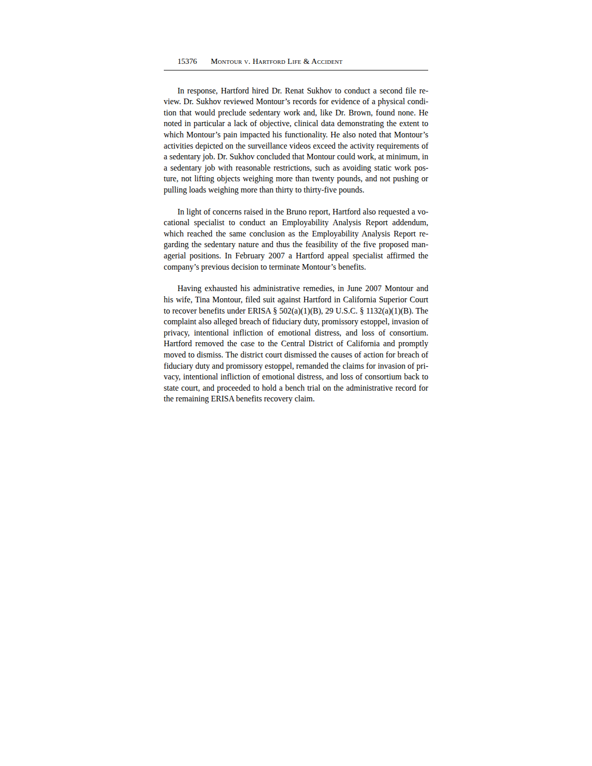15376 Montour v. Hartford Life & Accident
In response, Hartford hired Dr. Renat Sukhov to conduct a second file review. Dr. Sukhov reviewed Montour’s records for evidence of a physical condition that would preclude sedentary work and, like Dr. Brown, found none. He noted in particular a lack of objective, clinical data demonstrating the extent to which Montour’s pain impacted his functionality. He also noted that Montour’s activities depicted on the surveillance videos exceed the activity requirements of a sedentary job. Dr. Sukhov concluded that Montour could work, at minimum, in a sedentary job with reasonable restrictions, such as avoiding static work posture, not lifting objects weighing more than twenty pounds, and not pushing or pulling loads weighing more than thirty to thirty-five pounds.
In light of concerns raised in the Bruno report, Hartford also requested a vocational specialist to conduct an Employability Analysis Report addendum, which reached the same conclusion as the Employability Analysis Report regarding the sedentary nature and thus the feasibility of the five proposed managerial positions. In February 2007 a Hartford appeal specialist affirmed the company’s previous decision to terminate Montour’s benefits.
Having exhausted his administrative remedies, in June 2007 Montour and his wife, Tina Montour, filed suit against Hartford in California Superior Court to recover benefits under ERISA § 502(a)(1)(B), 29 U.S.C. § 1132(a)(1)(B). The complaint also alleged breach of fiduciary duty, promissory estoppel, invasion of privacy, intentional infliction of emotional distress, and loss of consortium. Hartford removed the case to the Central District of California and promptly moved to dismiss. The district court dismissed the causes of action for breach of fiduciary duty and promissory estoppel, remanded the claims for invasion of privacy, intentional infliction of emotional distress, and loss of consortium back to state court, and proceeded to hold a bench trial on the administrative record for the remaining ERISA benefits recovery claim.